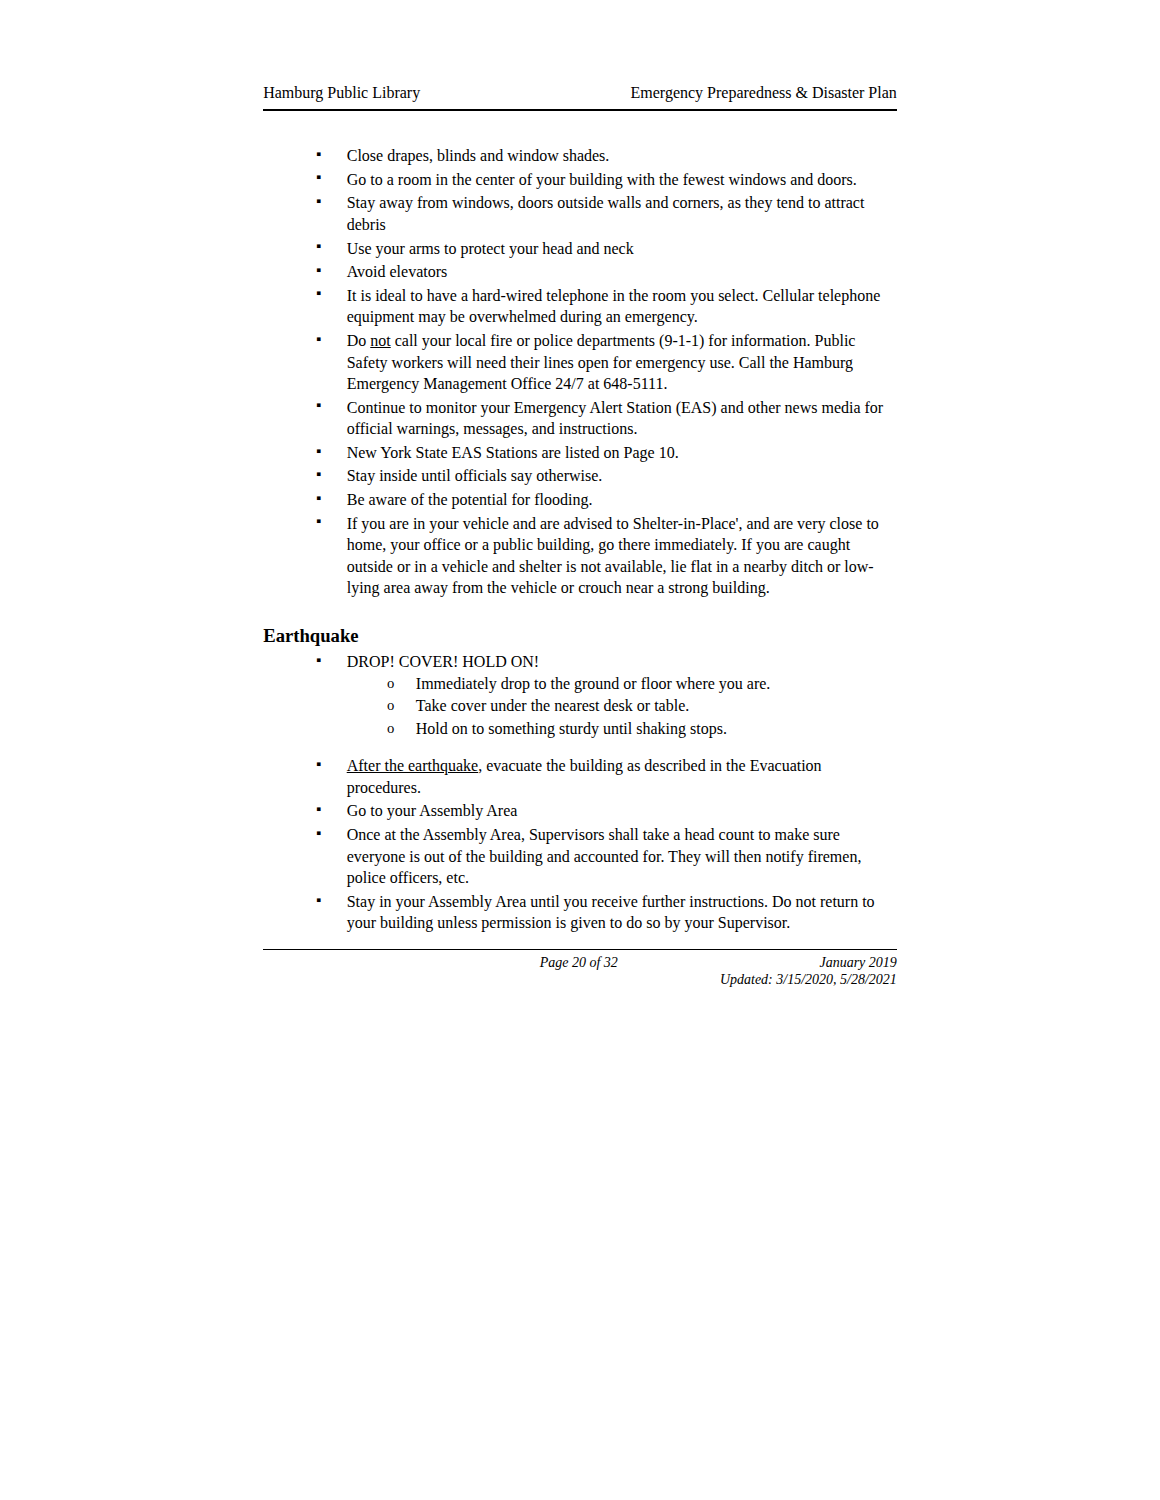Hamburg Public Library
Emergency Preparedness & Disaster Plan
Close drapes, blinds and window shades.
Go to a room in the center of your building with the fewest windows and doors.
Stay away from windows, doors outside walls and corners, as they tend to attract debris
Use your arms to protect your head and neck
Avoid elevators
It is ideal to have a hard-wired telephone in the room you select. Cellular telephone equipment may be overwhelmed during an emergency.
Do not call your local fire or police departments (9-1-1) for information. Public Safety workers will need their lines open for emergency use. Call the Hamburg Emergency Management Office 24/7 at 648-5111.
Continue to monitor your Emergency Alert Station (EAS) and other news media for official warnings, messages, and instructions.
New York State EAS Stations are listed on Page 10.
Stay inside until officials say otherwise.
Be aware of the potential for flooding.
If you are in your vehicle and are advised to Shelter-in-Place', and are very close to home, your office or a public building, go there immediately. If you are caught outside or in a vehicle and shelter is not available, lie flat in a nearby ditch or low-lying area away from the vehicle or crouch near a strong building.
Earthquake
DROP! COVER! HOLD ON!
Immediately drop to the ground or floor where you are.
Take cover under the nearest desk or table.
Hold on to something sturdy until shaking stops.
After the earthquake, evacuate the building as described in the Evacuation procedures.
Go to your Assembly Area
Once at the Assembly Area, Supervisors shall take a head count to make sure everyone is out of the building and accounted for. They will then notify firemen, police officers, etc.
Stay in your Assembly Area until you receive further instructions. Do not return to your building unless permission is given to do so by your Supervisor.
Page 20 of 32 January 2019
Updated: 3/15/2020, 5/28/2021